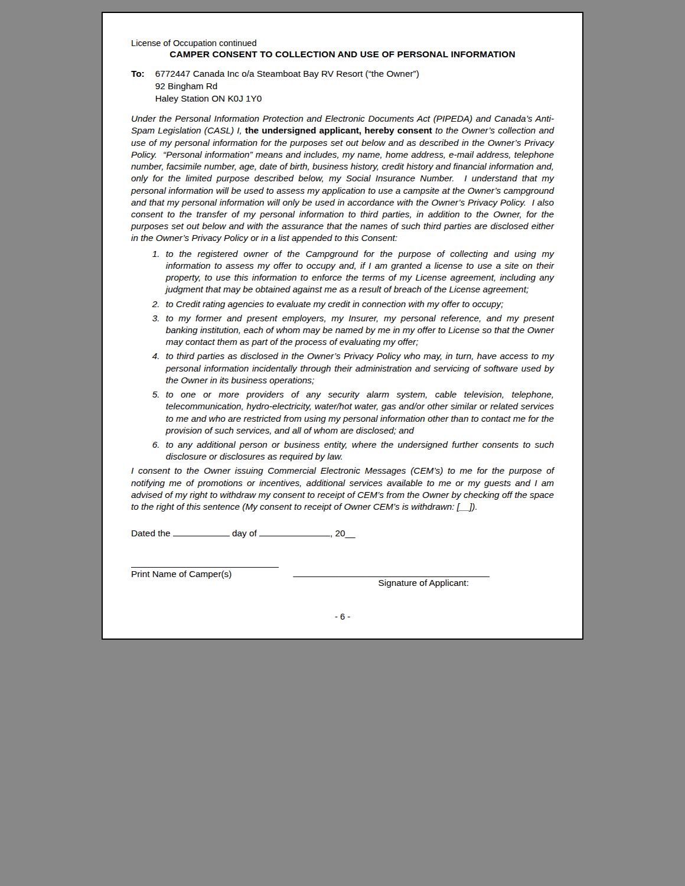License of Occupation continued
CAMPER CONSENT TO COLLECTION AND USE OF PERSONAL INFORMATION
| To: | 6772447 Canada Inc o/a Steamboat Bay RV Resort (“the Owner”) |
| | 92 Bingham Rd |
| | Haley Station ON K0J 1Y0 |
Under the Personal Information Protection and Electronic Documents Act (PIPEDA) and Canada’s Anti-Spam Legislation (CASL) I, the undersigned applicant, hereby consent to the Owner’s collection and use of my personal information for the purposes set out below and as described in the Owner’s Privacy Policy. “Personal information” means and includes, my name, home address, e-mail address, telephone number, facsimile number, age, date of birth, business history, credit history and financial information and, only for the limited purpose described below, my Social Insurance Number. I understand that my personal information will be used to assess my application to use a campsite at the Owner’s campground and that my personal information will only be used in accordance with the Owner’s Privacy Policy. I also consent to the transfer of my personal information to third parties, in addition to the Owner, for the purposes set out below and with the assurance that the names of such third parties are disclosed either in the Owner’s Privacy Policy or in a list appended to this Consent:
to the registered owner of the Campground for the purpose of collecting and using my information to assess my offer to occupy and, if I am granted a license to use a site on their property, to use this information to enforce the terms of my License agreement, including any judgment that may be obtained against me as a result of breach of the License agreement;
to Credit rating agencies to evaluate my credit in connection with my offer to occupy;
to my former and present employers, my Insurer, my personal reference, and my present banking institution, each of whom may be named by me in my offer to License so that the Owner may contact them as part of the process of evaluating my offer;
to third parties as disclosed in the Owner’s Privacy Policy who may, in turn, have access to my personal information incidentally through their administration and servicing of software used by the Owner in its business operations;
to one or more providers of any security alarm system, cable television, telephone, telecommunication, hydro-electricity, water/hot water, gas and/or other similar or related services to me and who are restricted from using my personal information other than to contact me for the provision of such services, and all of whom are disclosed; and
to any additional person or business entity, where the undersigned further consents to such disclosure or disclosures as required by law.
I consent to the Owner issuing Commercial Electronic Messages (CEM’s) to me for the purpose of notifying me of promotions or incentives, additional services available to me or my guests and I am advised of my right to withdraw my consent to receipt of CEM’s from the Owner by checking off the space to the right of this sentence (My consent to receipt of Owner CEM’s is withdrawn: [__]).
Dated the day of , 20__
| Print Name of Camper(s) | _______________________________________ Signature of Applicant: |
- 6 -